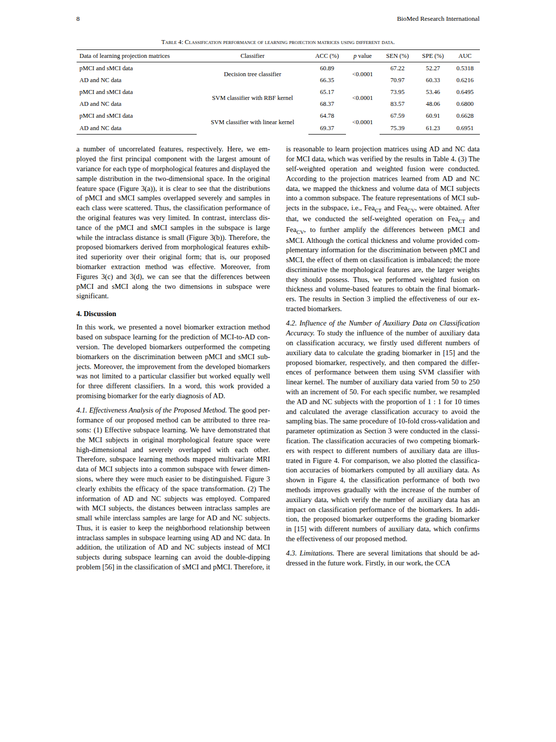8 BioMed Research International
Table 4: Classification performance of learning projection matrices using different data.
| Data of learning projection matrices | Classifier | ACC (%) | p value | SEN (%) | SPE (%) | AUC |
| --- | --- | --- | --- | --- | --- | --- |
| pMCI and sMCI data | Decision tree classifier | 60.89 | <0.0001 | 67.22 | 52.27 | 0.5318 |
| AD and NC data | 66.35 | 70.97 | 60.33 | 0.6216 |
| pMCI and sMCI data | SVM classifier with RBF kernel | 65.17 | <0.0001 | 73.95 | 53.46 | 0.6495 |
| AD and NC data | 68.37 | 83.57 | 48.06 | 0.6800 |
| pMCI and sMCI data | SVM classifier with linear kernel | 64.78 | <0.0001 | 67.59 | 60.91 | 0.6628 |
| AD and NC data | 69.37 | 75.39 | 61.23 | 0.6951 |
a number of uncorrelated features, respectively. Here, we employed the first principal component with the largest amount of variance for each type of morphological features and displayed the sample distribution in the two-dimensional space. In the original feature space (Figure 3(a)), it is clear to see that the distributions of pMCI and sMCI samples overlapped severely and samples in each class were scattered. Thus, the classification performance of the original features was very limited. In contrast, interclass distance of the pMCI and sMCI samples in the subspace is large while the intraclass distance is small (Figure 3(b)). Therefore, the proposed biomarkers derived from morphological features exhibited superiority over their original form; that is, our proposed biomarker extraction method was effective. Moreover, from Figures 3(c) and 3(d), we can see that the differences between pMCI and sMCI along the two dimensions in subspace were significant.
4. Discussion
In this work, we presented a novel biomarker extraction method based on subspace learning for the prediction of MCI-to-AD conversion. The developed biomarkers outperformed the competing biomarkers on the discrimination between pMCI and sMCI subjects. Moreover, the improvement from the developed biomarkers was not limited to a particular classifier but worked equally well for three different classifiers. In a word, this work provided a promising biomarker for the early diagnosis of AD.
4.1. Effectiveness Analysis of the Proposed Method.
The good performance of our proposed method can be attributed to three reasons: (1) Effective subspace learning. We have demonstrated that the MCI subjects in original morphological feature space were high-dimensional and severely overlapped with each other. Therefore, subspace learning methods mapped multivariate MRI data of MCI subjects into a common subspace with fewer dimensions, where they were much easier to be distinguished. Figure 3 clearly exhibits the efficacy of the space transformation. (2) The information of AD and NC subjects was employed. Compared with MCI subjects, the distances between intraclass samples are small while interclass samples are large for AD and NC subjects. Thus, it is easier to keep the neighborhood relationship between intraclass samples in subspace learning using AD and NC data. In addition, the utilization of AD and NC subjects instead of MCI subjects during subspace learning can avoid the double-dipping problem [56] in the classification of sMCI and pMCI. Therefore, it is reasonable to learn projection matrices using AD and NC data for MCI data, which was verified by the results in Table 4. (3) The self-weighted operation and weighted fusion were conducted. According to the projection matrices learned from AD and NC data, we mapped the thickness and volume data of MCI subjects into a common subspace. The feature representations of MCI subjects in the subspace, i.e., FeaCT and FeaCV, were obtained. After that, we conducted the self-weighted operation on FeaCT and FeaCV, to further amplify the differences between pMCI and sMCI. Although the cortical thickness and volume provided complementary information for the discrimination between pMCI and sMCI, the effect of them on classification is imbalanced; the more discriminative the morphological features are, the larger weights they should possess. Thus, we performed weighted fusion on thickness and volume-based features to obtain the final biomarkers. The results in Section 3 implied the effectiveness of our extracted biomarkers.
4.2. Influence of the Number of Auxiliary Data on Classification Accuracy.
To study the influence of the number of auxiliary data on classification accuracy, we firstly used different numbers of auxiliary data to calculate the grading biomarker in [15] and the proposed biomarker, respectively, and then compared the differences of performance between them using SVM classifier with linear kernel. The number of auxiliary data varied from 50 to 250 with an increment of 50. For each specific number, we resampled the AD and NC subjects with the proportion of 1 : 1 for 10 times and calculated the average classification accuracy to avoid the sampling bias. The same procedure of 10-fold cross-validation and parameter optimization as Section 3 were conducted in the classification. The classification accuracies of two competing biomarkers with respect to different numbers of auxiliary data are illustrated in Figure 4. For comparison, we also plotted the classification accuracies of biomarkers computed by all auxiliary data. As shown in Figure 4, the classification performance of both two methods improves gradually with the increase of the number of auxiliary data, which verify the number of auxiliary data has an impact on classification performance of the biomarkers. In addition, the proposed biomarker outperforms the grading biomarker in [15] with different numbers of auxiliary data, which confirms the effectiveness of our proposed method.
4.3. Limitations.
There are several limitations that should be addressed in the future work. Firstly, in our work, the CCA